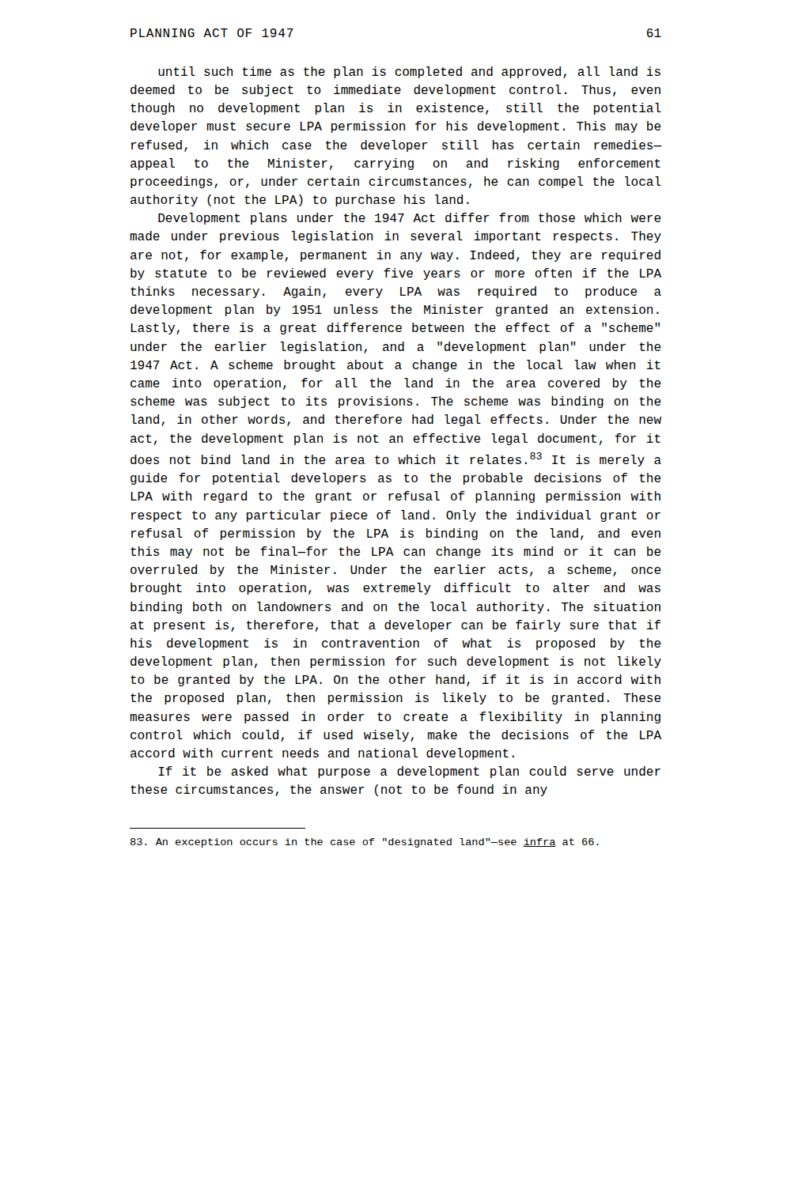PLANNING ACT OF 1947 61
until such time as the plan is completed and approved, all land is deemed to be subject to immediate development control. Thus, even though no development plan is in existence, still the potential developer must secure LPA permission for his development. This may be refused, in which case the developer still has certain remedies—appeal to the Minister, carrying on and risking enforcement proceedings, or, under certain circumstances, he can compel the local authority (not the LPA) to purchase his land.
Development plans under the 1947 Act differ from those which were made under previous legislation in several important respects. They are not, for example, permanent in any way. Indeed, they are required by statute to be reviewed every five years or more often if the LPA thinks necessary. Again, every LPA was required to produce a development plan by 1951 unless the Minister granted an extension. Lastly, there is a great difference between the effect of a "scheme" under the earlier legislation, and a "development plan" under the 1947 Act. A scheme brought about a change in the local law when it came into operation, for all the land in the area covered by the scheme was subject to its provisions. The scheme was binding on the land, in other words, and therefore had legal effects. Under the new act, the development plan is not an effective legal document, for it does not bind land in the area to which it relates.83 It is merely a guide for potential developers as to the probable decisions of the LPA with regard to the grant or refusal of planning permission with respect to any particular piece of land. Only the individual grant or refusal of permission by the LPA is binding on the land, and even this may not be final—for the LPA can change its mind or it can be overruled by the Minister. Under the earlier acts, a scheme, once brought into operation, was extremely difficult to alter and was binding both on landowners and on the local authority. The situation at present is, therefore, that a developer can be fairly sure that if his development is in contravention of what is proposed by the development plan, then permission for such development is not likely to be granted by the LPA. On the other hand, if it is in accord with the proposed plan, then permission is likely to be granted. These measures were passed in order to create a flexibility in planning control which could, if used wisely, make the decisions of the LPA accord with current needs and national development.
If it be asked what purpose a development plan could serve under these circumstances, the answer (not to be found in any
83. An exception occurs in the case of "designated land"—see infra at 66.